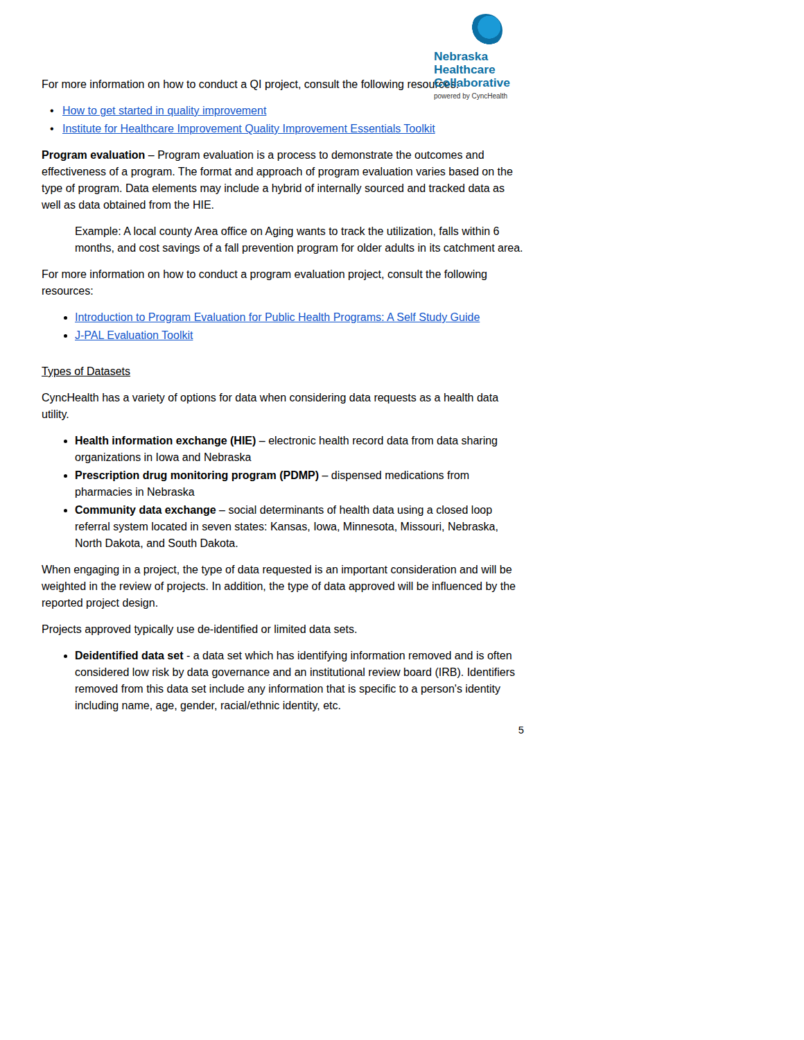Nebraska
Healthcare
Collaborative
powered by CyncHealth
For more information on how to conduct a QI project, consult the following resources:
How to get started in quality improvement
Institute for Healthcare Improvement Quality Improvement Essentials Toolkit
Program evaluation – Program evaluation is a process to demonstrate the outcomes and effectiveness of a program. The format and approach of program evaluation varies based on the type of program. Data elements may include a hybrid of internally sourced and tracked data as well as data obtained from the HIE.
Example: A local county Area office on Aging wants to track the utilization, falls within 6 months, and cost savings of a fall prevention program for older adults in its catchment area.
For more information on how to conduct a program evaluation project, consult the following resources:
Introduction to Program Evaluation for Public Health Programs: A Self Study Guide
J-PAL Evaluation Toolkit
Types of Datasets
CyncHealth has a variety of options for data when considering data requests as a health data utility.
Health information exchange (HIE) – electronic health record data from data sharing organizations in Iowa and Nebraska
Prescription drug monitoring program (PDMP) – dispensed medications from pharmacies in Nebraska
Community data exchange – social determinants of health data using a closed loop referral system located in seven states: Kansas, Iowa, Minnesota, Missouri, Nebraska, North Dakota, and South Dakota.
When engaging in a project, the type of data requested is an important consideration and will be weighted in the review of projects. In addition, the type of data approved will be influenced by the reported project design.
Projects approved typically use de-identified or limited data sets.
Deidentified data set - a data set which has identifying information removed and is often considered low risk by data governance and an institutional review board (IRB). Identifiers removed from this data set include any information that is specific to a person's identity including name, age, gender, racial/ethnic identity, etc.
5